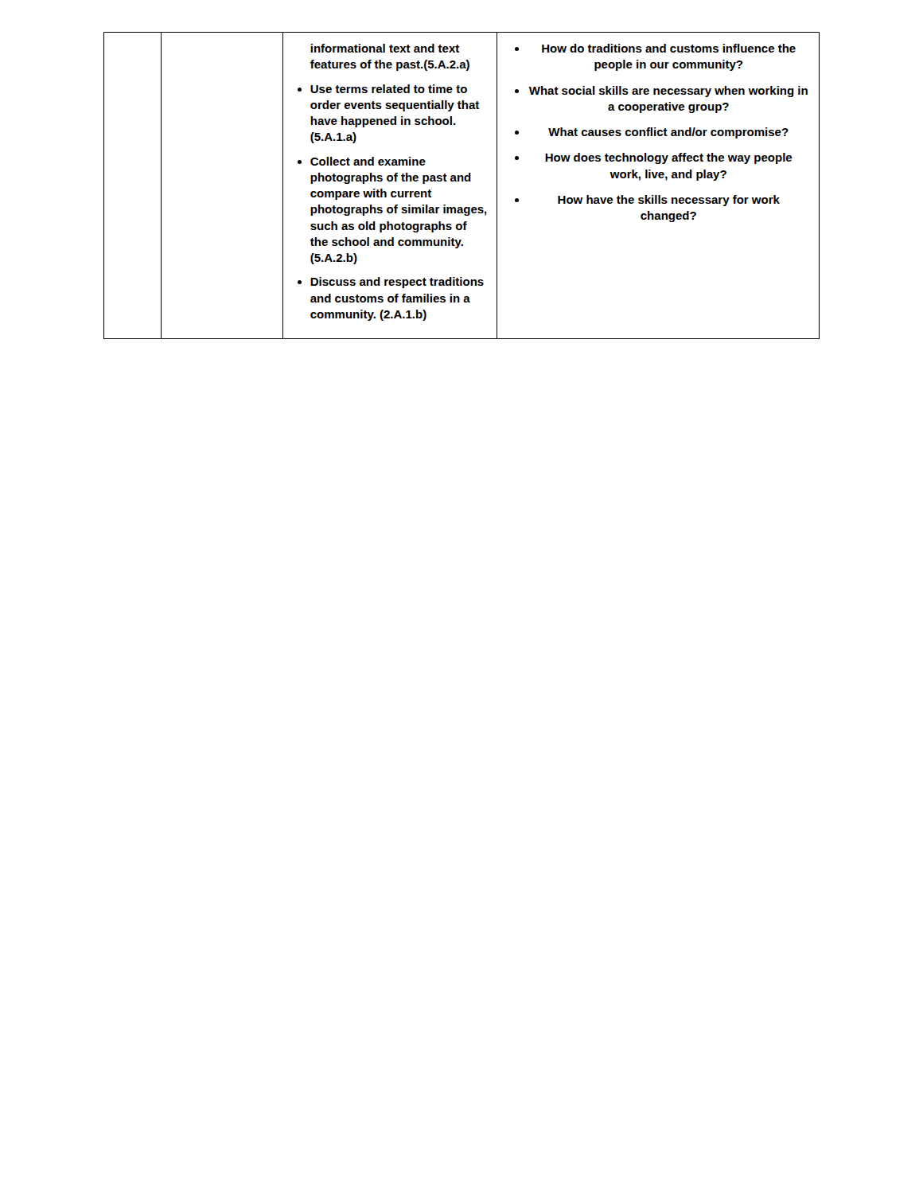| | | informational text and text features of the past.(5.A.2.a) Use terms related to time to order events sequentially that have happened in school. (5.A.1.a) Collect and examine photographs of the past and compare with current photographs of similar images, such as old photographs of the school and community. (5.A.2.b) Discuss and respect traditions and customs of families in a community. (2.A.1.b) | How do traditions and customs influence the people in our community? What social skills are necessary when working in a cooperative group? What causes conflict and/or compromise? How does technology affect the way people work, live, and play? How have the skills necessary for work changed? |